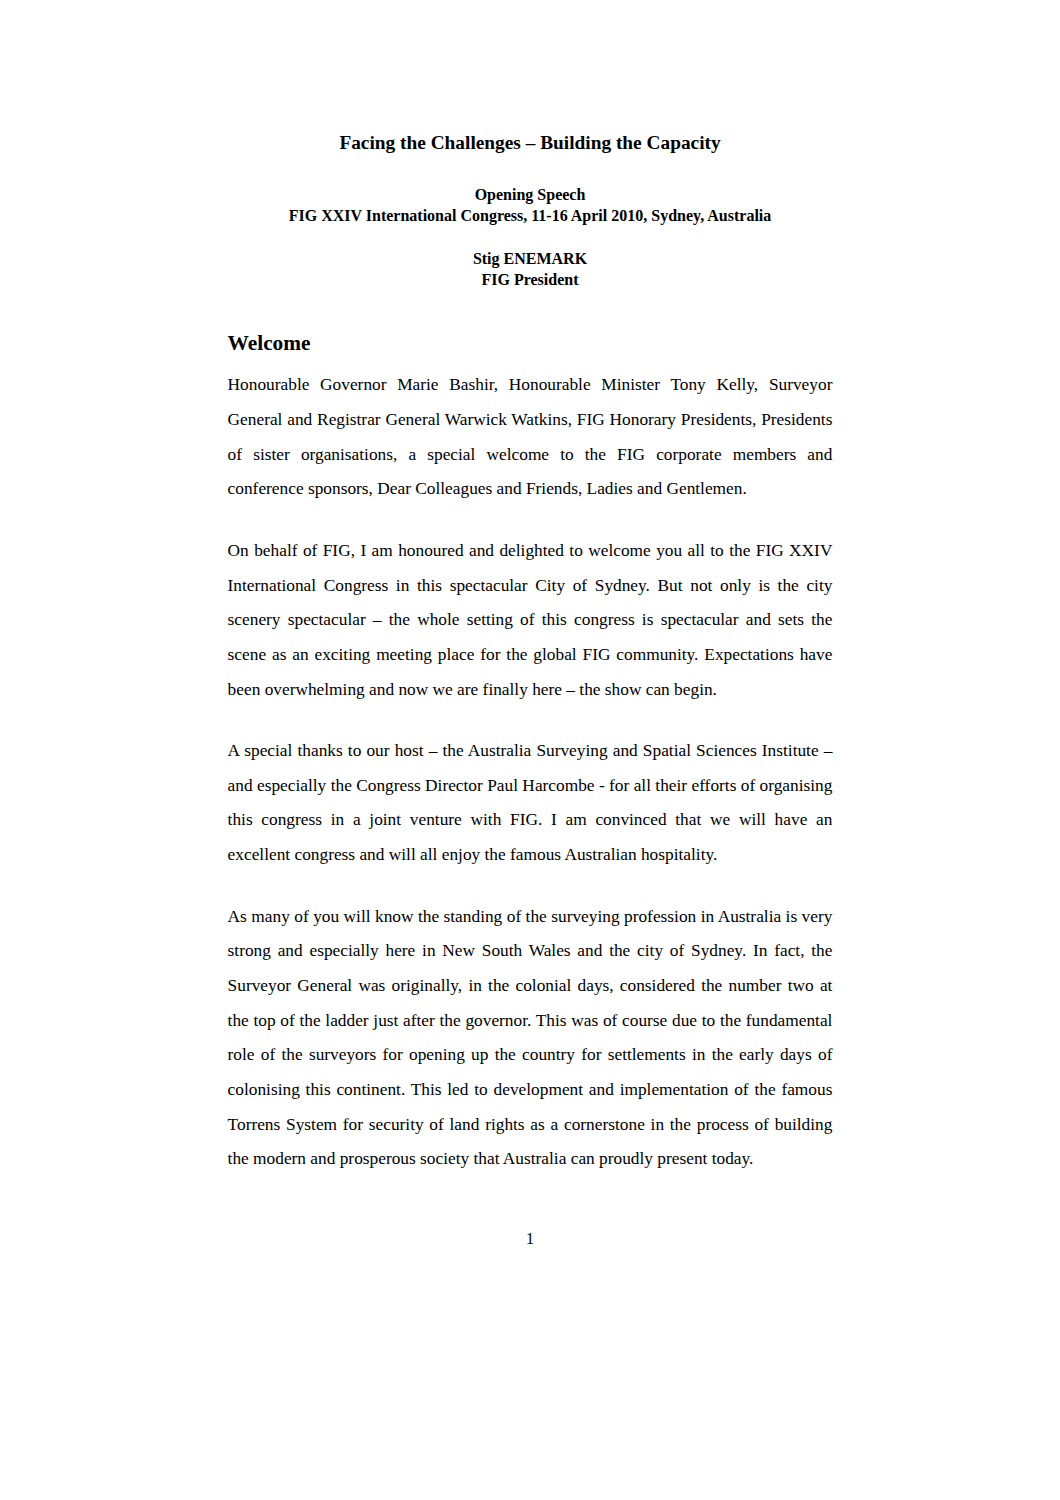Facing the Challenges – Building the Capacity
Opening Speech
FIG XXIV International Congress, 11-16 April 2010, Sydney, Australia Stig ENEMARK
FIG President
Welcome
Honourable Governor Marie Bashir, Honourable Minister Tony Kelly, Surveyor General and Registrar General Warwick Watkins, FIG Honorary Presidents, Presidents of sister organisations, a special welcome to the FIG corporate members and conference sponsors, Dear Colleagues and Friends, Ladies and Gentlemen.
On behalf of FIG, I am honoured and delighted to welcome you all to the FIG XXIV International Congress in this spectacular City of Sydney. But not only is the city scenery spectacular – the whole setting of this congress is spectacular and sets the scene as an exciting meeting place for the global FIG community. Expectations have been overwhelming and now we are finally here – the show can begin.
A special thanks to our host – the Australia Surveying and Spatial Sciences Institute – and especially the Congress Director Paul Harcombe - for all their efforts of organising this congress in a joint venture with FIG. I am convinced that we will have an excellent congress and will all enjoy the famous Australian hospitality.
As many of you will know the standing of the surveying profession in Australia is very strong and especially here in New South Wales and the city of Sydney. In fact, the Surveyor General was originally, in the colonial days, considered the number two at the top of the ladder just after the governor. This was of course due to the fundamental role of the surveyors for opening up the country for settlements in the early days of colonising this continent. This led to development and implementation of the famous Torrens System for security of land rights as a cornerstone in the process of building the modern and prosperous society that Australia can proudly present today.
1